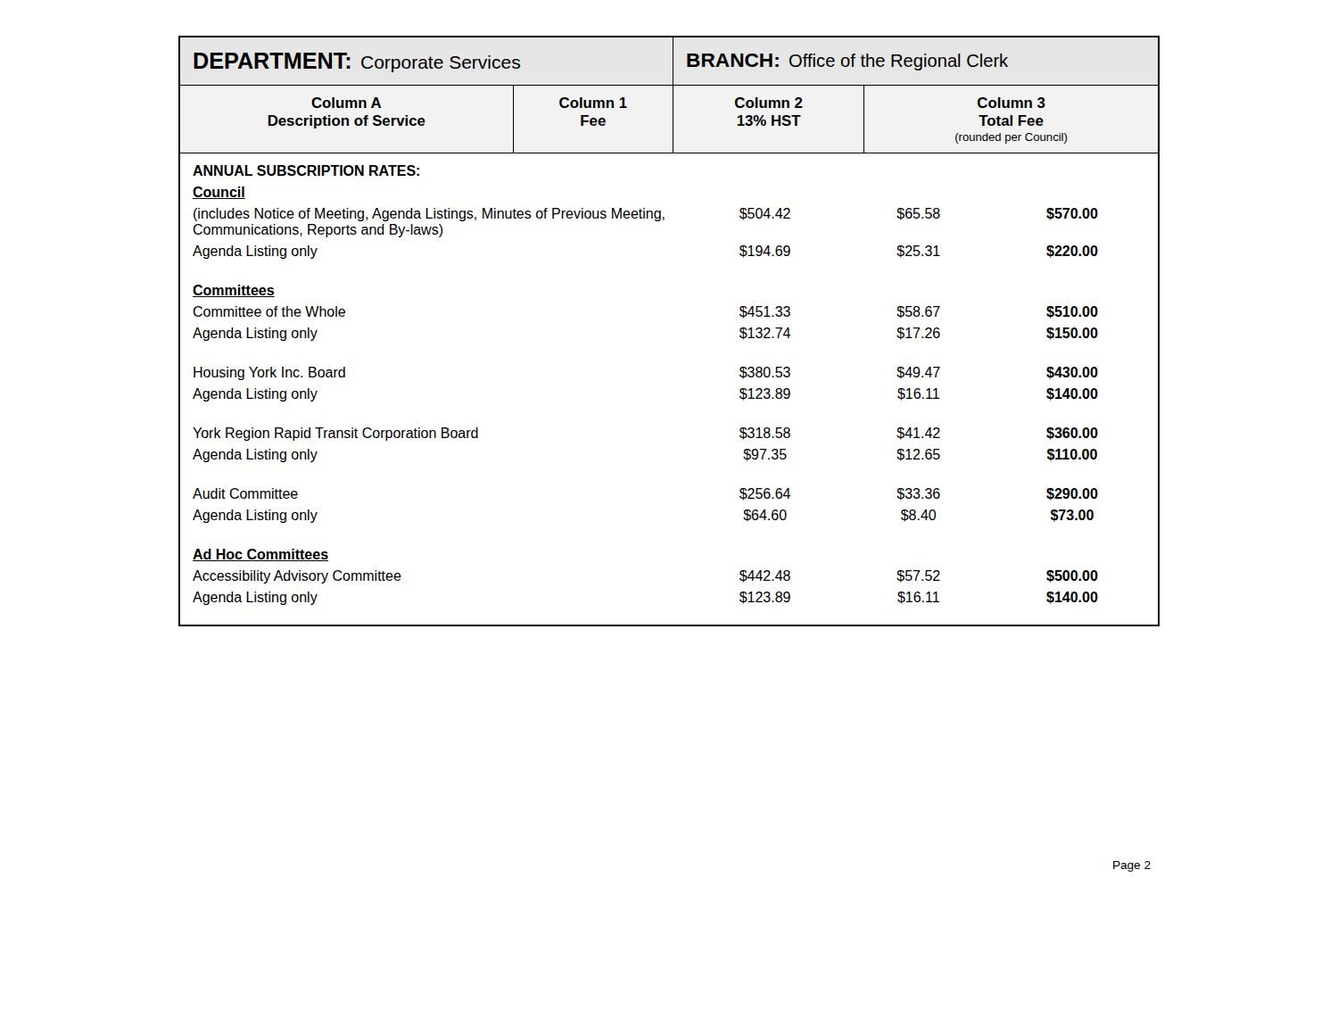| DEPARTMENT: Corporate Services | BRANCH: Office of the Regional Clerk |
| Column A Description of Service | Column 1 Fee | Column 2 13% HST | Column 3 Total Fee (rounded per Council) |
| / Annual Subscription Rates: / / / / / Council / / / / / (includes Notice of Meeting, Agenda Listings, Minutes of Previous Meeting, Communications, Reports and By-laws) / $504.42 / $65.58 / $570.00 / / Agenda Listing only / $194.69 / $25.31 / $220.00 / / Committees / / / / / Committee of the Whole / $451.33 / $58.67 / $510.00 / / Agenda Listing only / $132.74 / $17.26 / $150.00 / / Housing York Inc. Board / $380.53 / $49.47 / $430.00 / / Agenda Listing only / $123.89 / $16.11 / $140.00 / / York Region Rapid Transit Corporation Board / $318.58 / $41.42 / $360.00 / / Agenda Listing only / $97.35 / $12.65 / $110.00 / / Audit Committee / $256.64 / $33.36 / $290.00 / / Agenda Listing only / $64.60 / $8.40 / $73.00 / / Ad Hoc Committees / / / / / Accessibility Advisory Committee / $442.48 / $57.52 / $500.00 / / Agenda Listing only / $123.89 / $16.11 / $140.00 / |
Page 2